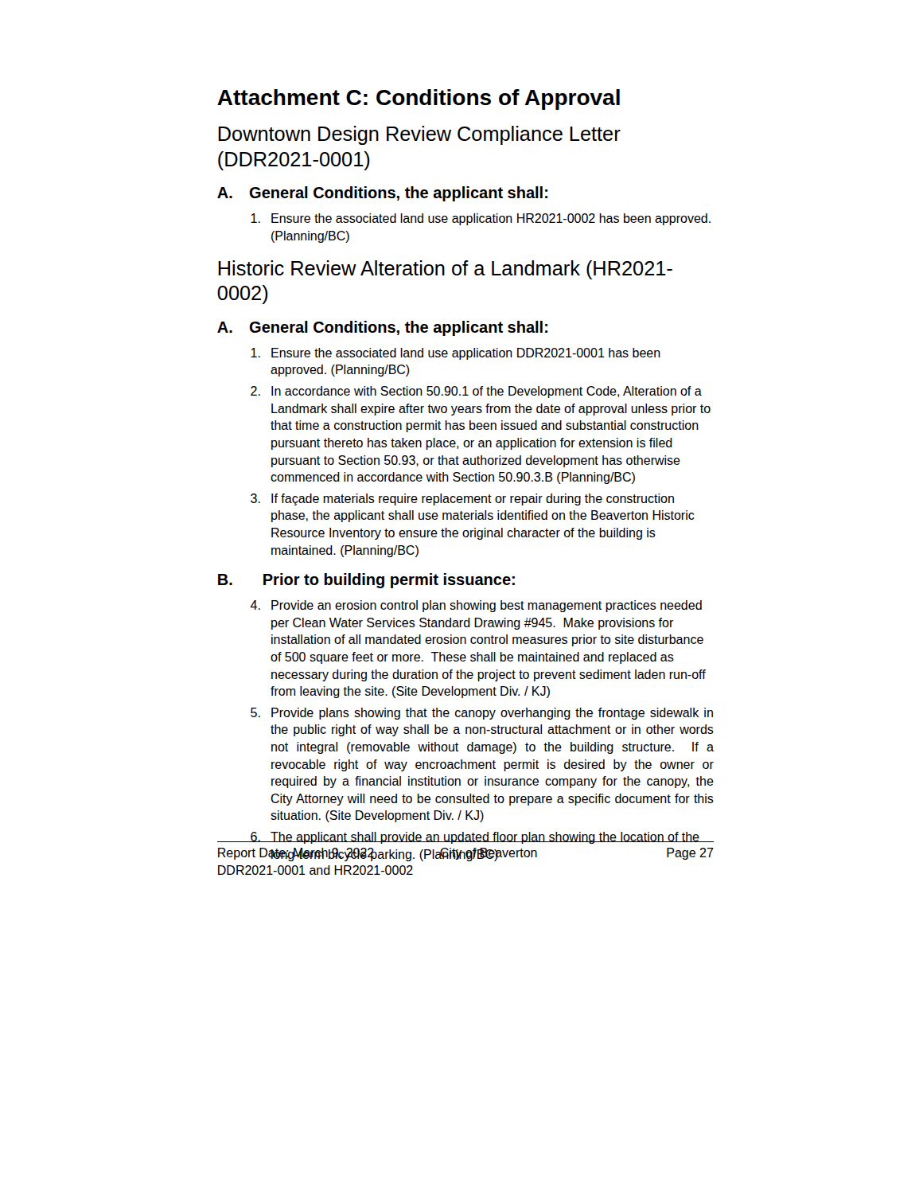Attachment C: Conditions of Approval
Downtown Design Review Compliance Letter (DDR2021-0001)
A. General Conditions, the applicant shall:
Ensure the associated land use application HR2021-0002 has been approved. (Planning/BC)
Historic Review Alteration of a Landmark (HR2021-0002)
A. General Conditions, the applicant shall:
Ensure the associated land use application DDR2021-0001 has been approved. (Planning/BC)
In accordance with Section 50.90.1 of the Development Code, Alteration of a Landmark shall expire after two years from the date of approval unless prior to that time a construction permit has been issued and substantial construction pursuant thereto has taken place, or an application for extension is filed pursuant to Section 50.93, or that authorized development has otherwise commenced in accordance with Section 50.90.3.B (Planning/BC)
If façade materials require replacement or repair during the construction phase, the applicant shall use materials identified on the Beaverton Historic Resource Inventory to ensure the original character of the building is maintained. (Planning/BC)
B. Prior to building permit issuance:
Provide an erosion control plan showing best management practices needed per Clean Water Services Standard Drawing #945. Make provisions for installation of all mandated erosion control measures prior to site disturbance of 500 square feet or more. These shall be maintained and replaced as necessary during the duration of the project to prevent sediment laden run-off from leaving the site. (Site Development Div. / KJ)
Provide plans showing that the canopy overhanging the frontage sidewalk in the public right of way shall be a non-structural attachment or in other words not integral (removable without damage) to the building structure. If a revocable right of way encroachment permit is desired by the owner or required by a financial institution or insurance company for the canopy, the City Attorney will need to be consulted to prepare a specific document for this situation. (Site Development Div. / KJ)
The applicant shall provide an updated floor plan showing the location of the long-term bicycle parking. (Planning/BC)
Report Date: March 9, 2022 DDR2021-0001 and HR2021-0002
City of Beaverton
Page 27